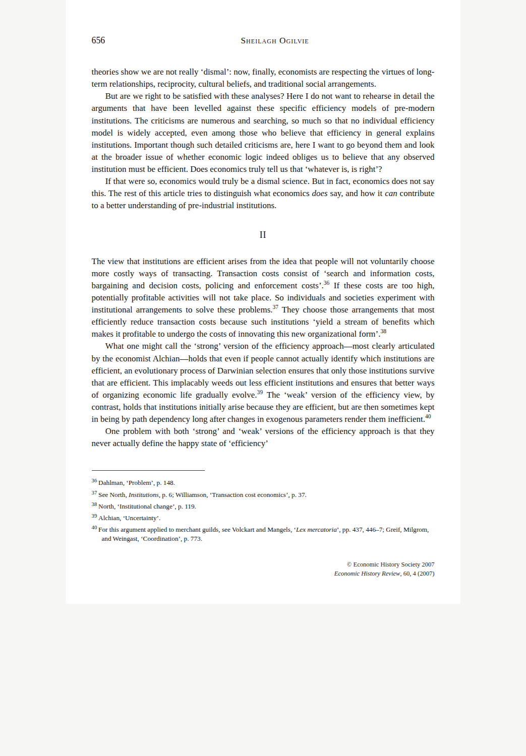656 Sheilagh Ogilvie
theories show we are not really ‘dismal’: now, finally, economists are respecting the virtues of long-term relationships, reciprocity, cultural beliefs, and traditional social arrangements.
But are we right to be satisfied with these analyses? Here I do not want to rehearse in detail the arguments that have been levelled against these specific efficiency models of pre-modern institutions. The criticisms are numerous and searching, so much so that no individual efficiency model is widely accepted, even among those who believe that efficiency in general explains institutions. Important though such detailed criticisms are, here I want to go beyond them and look at the broader issue of whether economic logic indeed obliges us to believe that any observed institution must be efficient. Does economics truly tell us that ‘whatever is, is right’?
If that were so, economics would truly be a dismal science. But in fact, economics does not say this. The rest of this article tries to distinguish what economics does say, and how it can contribute to a better understanding of pre-industrial institutions.
II
The view that institutions are efficient arises from the idea that people will not voluntarily choose more costly ways of transacting. Transaction costs consist of ‘search and information costs, bargaining and decision costs, policing and enforcement costs’.36 If these costs are too high, potentially profitable activities will not take place. So individuals and societies experiment with institutional arrangements to solve these problems.37 They choose those arrangements that most efficiently reduce transaction costs because such institutions ‘yield a stream of benefits which makes it profitable to undergo the costs of innovating this new organizational form’.38
What one might call the ‘strong’ version of the efficiency approach—most clearly articulated by the economist Alchian—holds that even if people cannot actually identify which institutions are efficient, an evolutionary process of Darwinian selection ensures that only those institutions survive that are efficient. This implacably weeds out less efficient institutions and ensures that better ways of organizing economic life gradually evolve.39 The ‘weak’ version of the efficiency view, by contrast, holds that institutions initially arise because they are efficient, but are then sometimes kept in being by path dependency long after changes in exogenous parameters render them inefficient.40
One problem with both ‘strong’ and ‘weak’ versions of the efficiency approach is that they never actually define the happy state of ‘efficiency’
36 Dahlman, ‘Problem’, p. 148.
37 See North, Institutions, p. 6; Williamson, ‘Transaction cost economics’, p. 37.
38 North, ‘Institutional change’, p. 119.
39 Alchian, ‘Uncertainty’.
40 For this argument applied to merchant guilds, see Volckart and Mangels, ‘Lex mercatoria’, pp. 437, 446–7; Greif, Milgrom, and Weingast, ‘Coordination’, p. 773.
© Economic History Society 2007
Economic History Review, 60, 4 (2007)